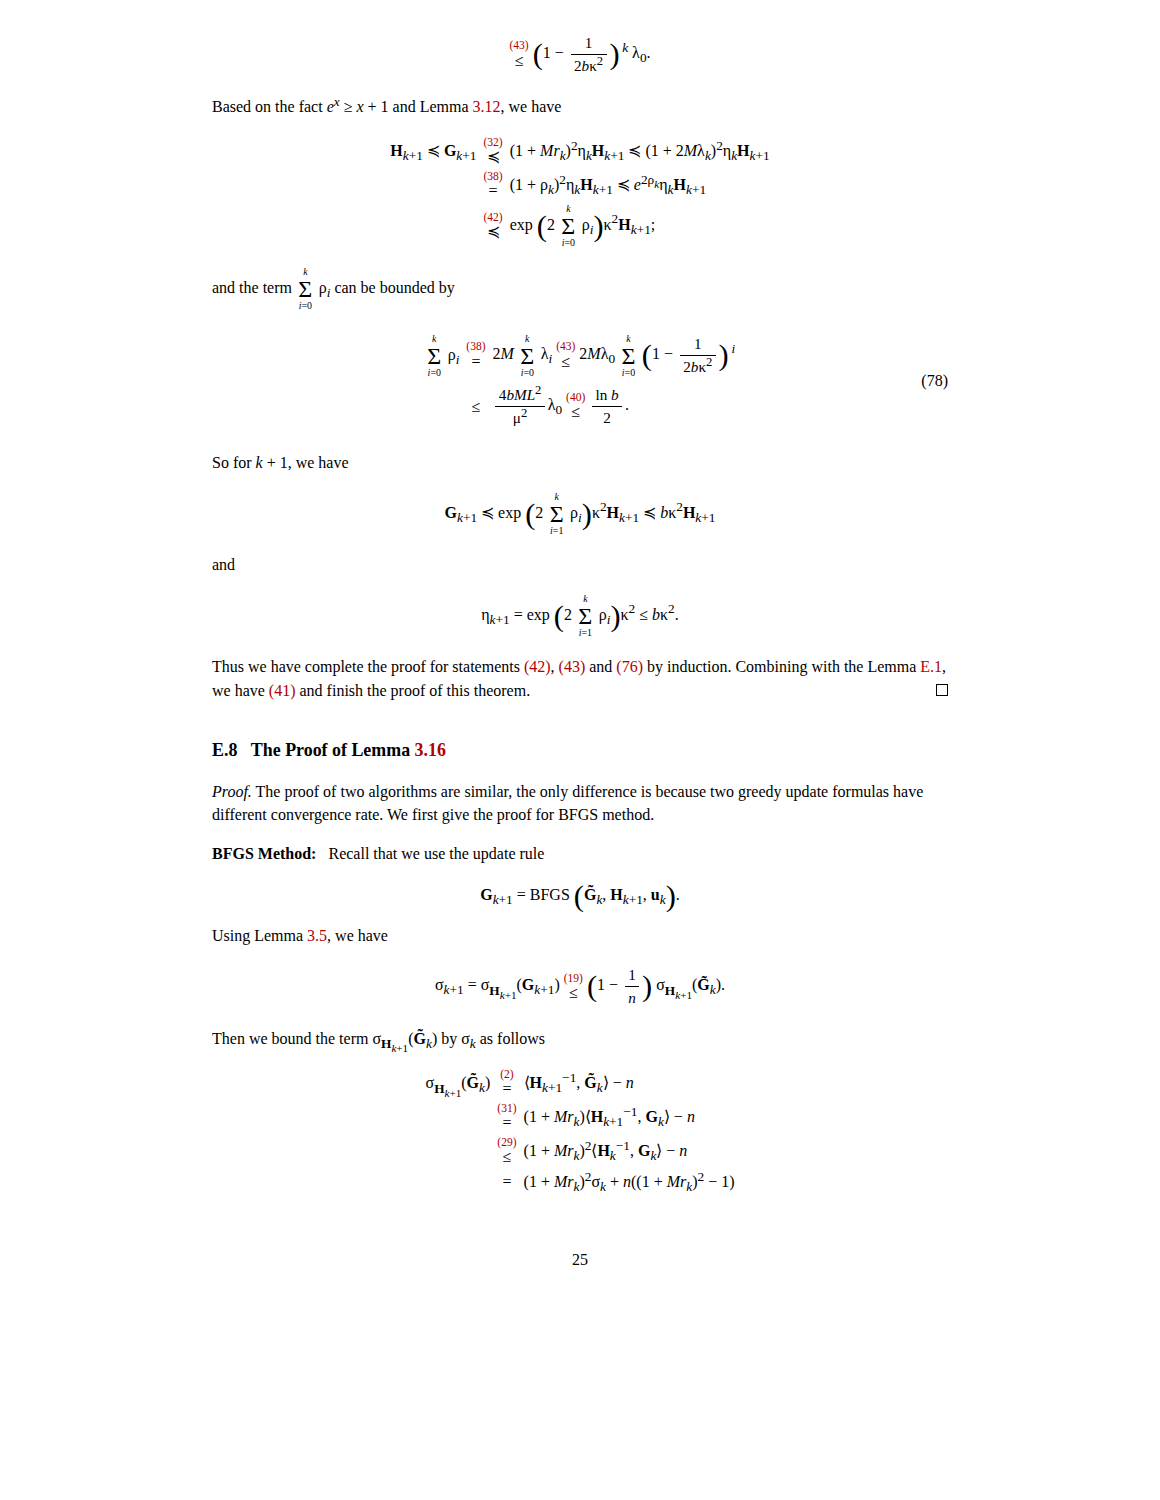(43)≤ (1 − 12bκ2) k λ0.
Based on the fact ex ≥ x + 1 and Lemma 3.12, we have
| H k +1 ≼ G k +1 | (32) ≼ | (1 + Mr k ) 2 η k H k +1 ≼ (1 + 2 M λ k ) 2 η k H k +1 |
| | (38) = | (1 + ρ k ) 2 η k H k +1 ≼ e 2ρ k η k H k +1 |
| | (42) ≼ | exp ( 2 k Σ i =0 ρ i ) κ 2 H k +1 ; |
and the term kΣi=0 ρi can be bounded by
(78)
| k Σ i =0 ρ i | (38) = | 2 M k Σ i =0 λ i (43) ≤ 2 M λ 0 k Σ i =0 ( 1 − 1 2 b κ 2 ) i |
| | ≤ | 4 bML 2 μ 2 λ 0 (40) ≤ ln b 2 . |
So for k + 1, we have
Gk+1 ≼ exp (2 kΣi=1 ρi) κ2Hk+1 ≼ bκ2Hk+1
and
ηk+1 = exp (2 kΣi=1 ρi) κ2 ≤ bκ2.
Thus we have complete the proof for statements (42), (43) and (76) by induction. Combining with the Lemma E.1, we have (41) and finish the proof of this theorem.
E.8 The Proof of Lemma 3.16
Proof. The proof of two algorithms are similar, the only difference is because two greedy update formulas have different convergence rate. We first give the proof for BFGS method.
BFGS Method: Recall that we use the update rule
Gk+1 = BFGS (G̃k, Hk+1, uk).
Using Lemma 3.5, we have
σk+1 = σHk+1(Gk+1) (19)≤ (1 − 1 n) σHk+1(G̃k).
Then we bound the term σHk+1(G̃k) by σk as follows
| σ H k +1 ( G̃ k ) | (2) = | ⟨ H k +1 −1 , G̃ k ⟩ − n |
| | (31) = | (1 + Mr k )⟨ H k +1 −1 , G k ⟩ − n |
| | (29) ≤ | (1 + Mr k ) 2 ⟨ H k −1 , G k ⟩ − n |
| | = | (1 + Mr k ) 2 σ k + n ((1 + Mr k ) 2 − 1) |
25